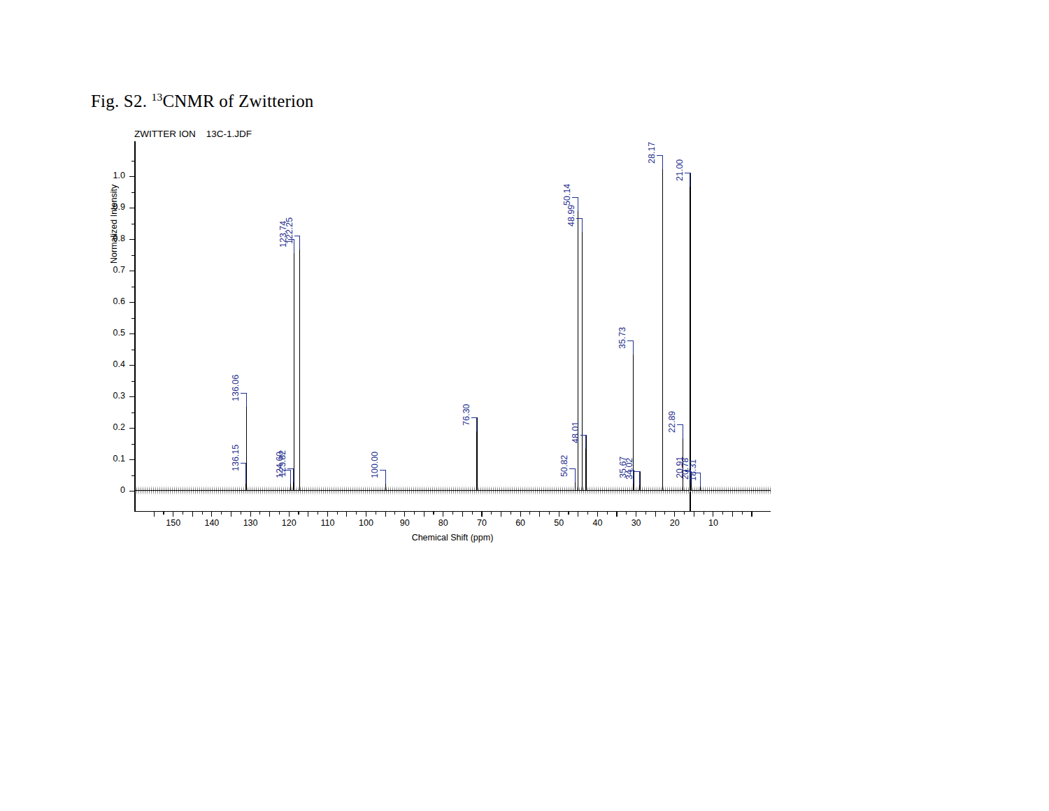Fig. S2. 13CNMR of Zwitterion
ZWITTER ION 13C-1.JDF
Normalized Intensity
0
0.1
0.2
0.3
0.4
0.5
0.6
0.7
0.8
0.9
1.0
150
140
130
120
110
100
90
80
70
60
50
40
30
20
10
Chemical Shift (ppm)
136.15
136.06
124.60
123.82
123.74
122.25
100.00
76.30
50.82
50.14
48.99
48.01
35.73
35.67
34.02
28.17
22.89
21.00
20.91
20.78
18.31